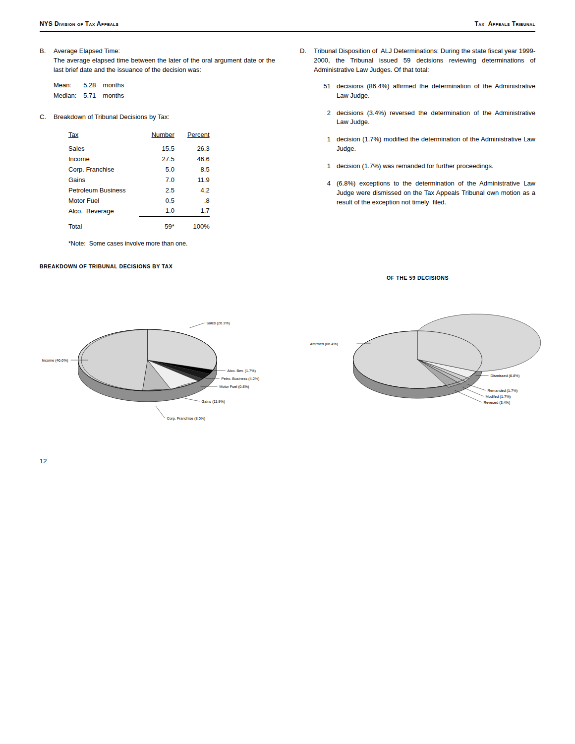NYS Division of Tax Appeals
Tax Appeals Tribunal
B.
Average Elapsed Time:
The average elapsed time between the later of the oral argument date or the last brief date and the issuance of the decision was:
| Mean: | 5.28 | months |
| Median: | 5.71 | months |
C.
Breakdown of Tribunal Decisions by Tax:
| Tax | Number | Percent |
| --- | --- | --- |
| Sales | 15.5 | 26.3 |
| Income | 27.5 | 46.6 |
| Corp. Franchise | 5.0 | 8.5 |
| Gains | 7.0 | 11.9 |
| Petroleum Business | 2.5 | 4.2 |
| Motor Fuel | 0.5 | .8 |
| Alco. Beverage | 1.0 | 1.7 |
| Total | 59* | 100% |
*Note: Some cases involve more than one.
BREAKDOWN OF TRIBUNAL DECISIONS BY TAX
Sales (26.3%) Income (46.6%) Alco. Bev. (1.7%) Petro. Business (4.2%) Motor Fuel (0.8%) Gains (11.9%) Corp. Franchise (8.5%)
D.
Tribunal Disposition of ALJ Determinations: During the state fiscal year 1999-2000, the Tribunal issued 59 decisions reviewing determinations of Administrative Law Judges. Of that total:
51 decisions (86.4%) affirmed the determination of the Administrative Law Judge.
2 decisions (3.4%) reversed the determination of the Administrative Law Judge.
1 decision (1.7%) modified the determination of the Administrative Law Judge.
1 decision (1.7%) was remanded for further proceedings.
4 (6.8%) exceptions to the determination of the Administrative Law Judge were dismissed on the Tax Appeals Tribunal own motion as a result of the exception not timely filed.
OF THE 59 DECISIONS
Affirmed (86.4%) Dismissed (6.8%) Remanded (1.7%) Modifed (1.7%) Revesed (3.4%)
12